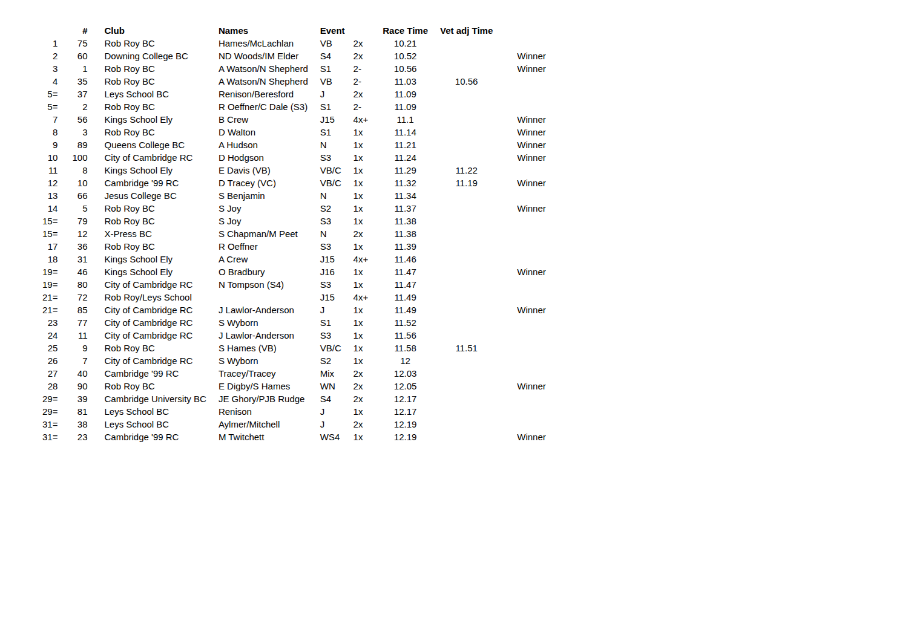| | # | Club | Names | Event | | Race Time | Vet adj Time | |
| --- | --- | --- | --- | --- | --- | --- | --- | --- |
| 1 | 75 | Rob Roy BC | Hames/McLachlan | VB | 2x | 10.21 | | |
| 2 | 60 | Downing College BC | ND Woods/IM Elder | S4 | 2x | 10.52 | | Winner |
| 3 | 1 | Rob Roy BC | A Watson/N Shepherd | S1 | 2- | 10.56 | | Winner |
| 4 | 35 | Rob Roy BC | A Watson/N Shepherd | VB | 2- | 11.03 | 10.56 | |
| 5= | 37 | Leys School BC | Renison/Beresford | J | 2x | 11.09 | | |
| 5= | 2 | Rob Roy BC | R Oeffner/C Dale (S3) | S1 | 2- | 11.09 | | |
| 7 | 56 | Kings School Ely | B Crew | J15 | 4x+ | 11.1 | | Winner |
| 8 | 3 | Rob Roy BC | D Walton | S1 | 1x | 11.14 | | Winner |
| 9 | 89 | Queens College BC | A Hudson | N | 1x | 11.21 | | Winner |
| 10 | 100 | City of Cambridge RC | D Hodgson | S3 | 1x | 11.24 | | Winner |
| 11 | 8 | Kings School Ely | E Davis (VB) | VB/C | 1x | 11.29 | 11.22 | |
| 12 | 10 | Cambridge '99 RC | D Tracey (VC) | VB/C | 1x | 11.32 | 11.19 | Winner |
| 13 | 66 | Jesus College BC | S Benjamin | N | 1x | 11.34 | | |
| 14 | 5 | Rob Roy BC | S Joy | S2 | 1x | 11.37 | | Winner |
| 15= | 79 | Rob Roy BC | S Joy | S3 | 1x | 11.38 | | |
| 15= | 12 | X-Press BC | S Chapman/M Peet | N | 2x | 11.38 | | |
| 17 | 36 | Rob Roy BC | R Oeffner | S3 | 1x | 11.39 | | |
| 18 | 31 | Kings School Ely | A Crew | J15 | 4x+ | 11.46 | | |
| 19= | 46 | Kings School Ely | O Bradbury | J16 | 1x | 11.47 | | Winner |
| 19= | 80 | City of Cambridge RC | N Tompson (S4) | S3 | 1x | 11.47 | | |
| 21= | 72 | Rob Roy/Leys School | | J15 | 4x+ | 11.49 | | |
| 21= | 85 | City of Cambridge RC | J Lawlor-Anderson | J | 1x | 11.49 | | Winner |
| 23 | 77 | City of Cambridge RC | S Wyborn | S1 | 1x | 11.52 | | |
| 24 | 11 | City of Cambridge RC | J Lawlor-Anderson | S3 | 1x | 11.56 | | |
| 25 | 9 | Rob Roy BC | S Hames (VB) | VB/C | 1x | 11.58 | 11.51 | |
| 26 | 7 | City of Cambridge RC | S Wyborn | S2 | 1x | 12 | | |
| 27 | 40 | Cambridge '99 RC | Tracey/Tracey | Mix | 2x | 12.03 | | |
| 28 | 90 | Rob Roy BC | E Digby/S Hames | WN | 2x | 12.05 | | Winner |
| 29= | 39 | Cambridge University BC | JE Ghory/PJB Rudge | S4 | 2x | 12.17 | | |
| 29= | 81 | Leys School BC | Renison | J | 1x | 12.17 | | |
| 31= | 38 | Leys School BC | Aylmer/Mitchell | J | 2x | 12.19 | | |
| 31= | 23 | Cambridge '99 RC | M Twitchett | WS4 | 1x | 12.19 | | Winner |